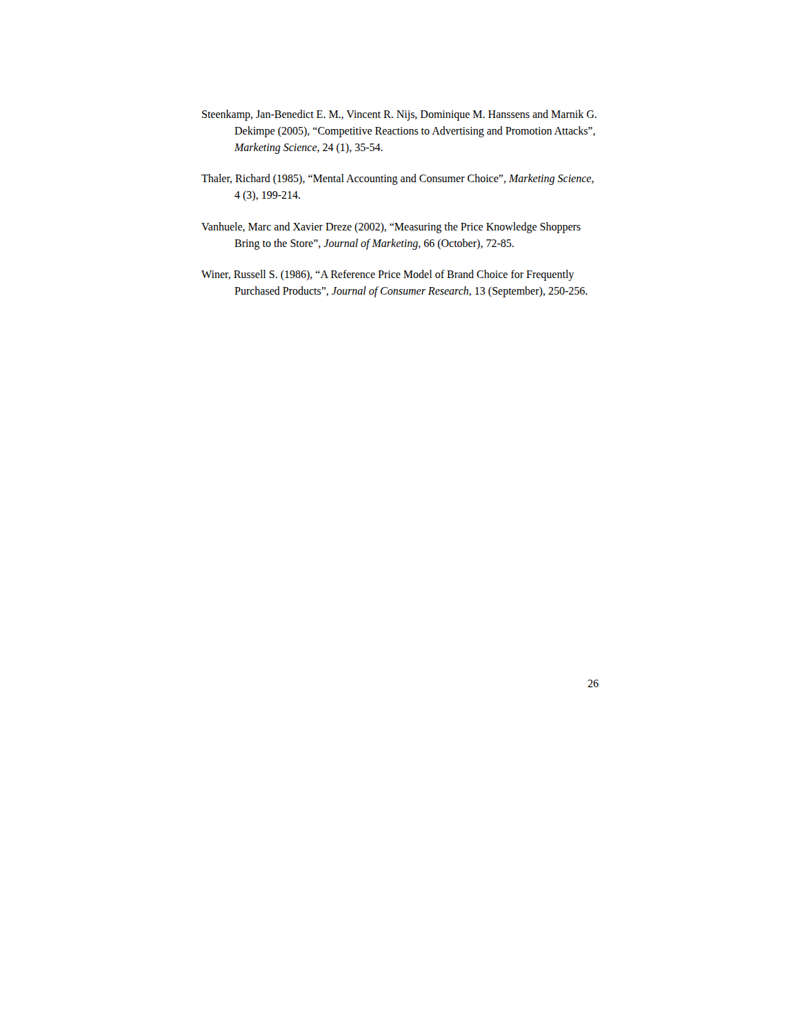Steenkamp, Jan-Benedict E. M., Vincent R. Nijs, Dominique M. Hanssens and Marnik G. Dekimpe (2005), “Competitive Reactions to Advertising and Promotion Attacks”, Marketing Science, 24 (1), 35-54.
Thaler, Richard (1985), “Mental Accounting and Consumer Choice”, Marketing Science, 4 (3), 199-214.
Vanhuele, Marc and Xavier Dreze (2002), “Measuring the Price Knowledge Shoppers Bring to the Store”, Journal of Marketing, 66 (October), 72-85.
Winer, Russell S. (1986), “A Reference Price Model of Brand Choice for Frequently Purchased Products”, Journal of Consumer Research, 13 (September), 250-256.
26